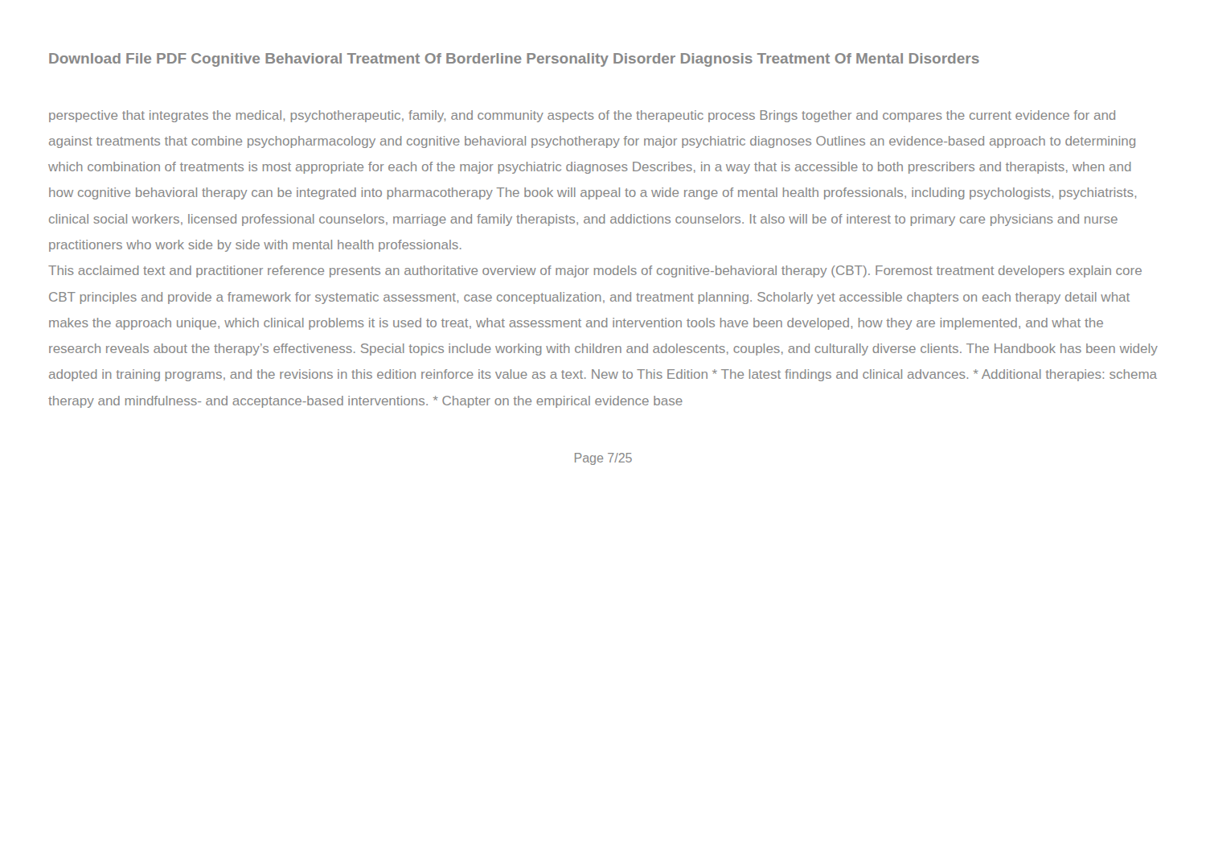Download File PDF Cognitive Behavioral Treatment Of Borderline Personality Disorder Diagnosis Treatment Of Mental Disorders
perspective that integrates the medical, psychotherapeutic, family, and community aspects of the therapeutic process Brings together and compares the current evidence for and against treatments that combine psychopharmacology and cognitive behavioral psychotherapy for major psychiatric diagnoses Outlines an evidence-based approach to determining which combination of treatments is most appropriate for each of the major psychiatric diagnoses Describes, in a way that is accessible to both prescribers and therapists, when and how cognitive behavioral therapy can be integrated into pharmacotherapy The book will appeal to a wide range of mental health professionals, including psychologists, psychiatrists, clinical social workers, licensed professional counselors, marriage and family therapists, and addictions counselors. It also will be of interest to primary care physicians and nurse practitioners who work side by side with mental health professionals.
This acclaimed text and practitioner reference presents an authoritative overview of major models of cognitive-behavioral therapy (CBT). Foremost treatment developers explain core CBT principles and provide a framework for systematic assessment, case conceptualization, and treatment planning. Scholarly yet accessible chapters on each therapy detail what makes the approach unique, which clinical problems it is used to treat, what assessment and intervention tools have been developed, how they are implemented, and what the research reveals about the therapy’s effectiveness. Special topics include working with children and adolescents, couples, and culturally diverse clients. The Handbook has been widely adopted in training programs, and the revisions in this edition reinforce its value as a text. New to This Edition * The latest findings and clinical advances. * Additional therapies: schema therapy and mindfulness- and acceptance-based interventions. * Chapter on the empirical evidence base
Page 7/25